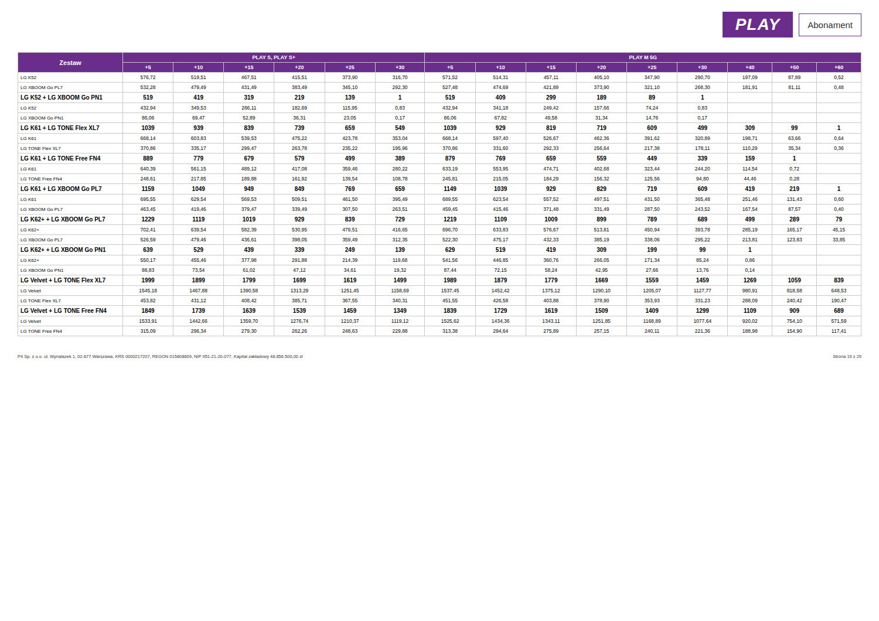PLAY
Abonament
| Zestaw | PLAY S, PLAY S+ | PLAY M 5G |
| --- | --- | --- |
| +5 | +10 | +15 | +20 | +25 | +30 | +5 | +10 | +15 | +20 | +25 | +30 | +40 | +50 | +60 |
| LG K52 | 576,72 | 519,51 | 467,51 | 415,51 | 373,90 | 316,70 | 571,52 | 514,31 | 457,11 | 405,10 | 347,90 | 290,70 | 197,09 | 87,89 | 0,52 |
| LG XBOOM Go PL7 | 532,28 | 479,49 | 431,49 | 383,49 | 345,10 | 292,30 | 527,48 | 474,69 | 421,89 | 373,90 | 321,10 | 268,30 | 181,91 | 81,11 | 0,48 |
| LG K52 + LG XBOOM Go PN1 | 519 | 419 | 319 | 219 | 139 | 1 | 519 | 409 | 299 | 189 | 89 | 1 | | | |
| LG K52 | 432,94 | 349,53 | 266,11 | 182,69 | 115,95 | 0,83 | 432,94 | 341,18 | 249,42 | 157,66 | 74,24 | 0,83 | | | |
| LG XBOOM Go PN1 | 86,06 | 69,47 | 52,89 | 36,31 | 23,05 | 0,17 | 86,06 | 67,82 | 49,58 | 31,34 | 14,76 | 0,17 | | | |
| LG K61 + LG TONE Flex XL7 | 1039 | 939 | 839 | 739 | 659 | 549 | 1039 | 929 | 819 | 719 | 609 | 499 | 309 | 99 | 1 |
| LG K61 | 668,14 | 603,83 | 539,53 | 475,22 | 423,78 | 353,04 | 668,14 | 597,40 | 526,67 | 462,36 | 391,62 | 320,89 | 198,71 | 63,66 | 0,64 |
| LG TONE Flex XL7 | 370,86 | 335,17 | 299,47 | 263,78 | 235,22 | 195,96 | 370,86 | 331,60 | 292,33 | 256,64 | 217,38 | 178,11 | 110,29 | 35,34 | 0,36 |
| LG K61 + LG TONE Free FN4 | 889 | 779 | 679 | 579 | 499 | 389 | 879 | 769 | 659 | 559 | 449 | 339 | 159 | 1 | |
| LG K61 | 640,39 | 561,15 | 489,12 | 417,08 | 359,46 | 280,22 | 633,19 | 553,95 | 474,71 | 402,68 | 323,44 | 244,20 | 114,54 | 0,72 | |
| LG TONE Free FN4 | 248,61 | 217,85 | 189,88 | 161,92 | 139,54 | 108,78 | 245,81 | 215,05 | 184,29 | 156,32 | 125,56 | 94,80 | 44,46 | 0,28 | |
| LG K61 + LG XBOOM Go PL7 | 1159 | 1049 | 949 | 849 | 769 | 659 | 1149 | 1039 | 929 | 829 | 719 | 609 | 419 | 219 | 1 |
| LG K61 | 695,55 | 629,54 | 569,53 | 509,51 | 461,50 | 395,49 | 689,55 | 623,54 | 557,52 | 497,51 | 431,50 | 365,48 | 251,46 | 131,43 | 0,60 |
| LG XBOOM Go PL7 | 463,45 | 419,46 | 379,47 | 339,49 | 307,50 | 263,51 | 459,45 | 415,46 | 371,48 | 331,49 | 287,50 | 243,52 | 167,54 | 87,57 | 0,40 |
| LG K62+ + LG XBOOM Go PL7 | 1229 | 1119 | 1019 | 929 | 839 | 729 | 1219 | 1109 | 1009 | 899 | 789 | 689 | 499 | 289 | 79 |
| LG K62+ | 702,41 | 639,54 | 582,39 | 530,95 | 479,51 | 416,65 | 696,70 | 633,83 | 576,67 | 513,81 | 450,94 | 393,78 | 285,19 | 165,17 | 45,15 |
| LG XBOOM Go PL7 | 526,59 | 479,46 | 436,61 | 398,05 | 359,49 | 312,35 | 522,30 | 475,17 | 432,33 | 385,19 | 338,06 | 295,22 | 213,81 | 123,83 | 33,85 |
| LG K62+ + LG XBOOM Go PN1 | 639 | 529 | 439 | 339 | 249 | 139 | 629 | 519 | 419 | 309 | 199 | 99 | 1 | | |
| LG K62+ | 550,17 | 455,46 | 377,98 | 291,88 | 214,39 | 119,68 | 541,56 | 446,85 | 360,76 | 266,05 | 171,34 | 85,24 | 0,86 | | |
| LG XBOOM Go PN1 | 88,83 | 73,54 | 61,02 | 47,12 | 34,61 | 19,32 | 87,44 | 72,15 | 58,24 | 42,95 | 27,66 | 13,76 | 0,14 | | |
| LG Velvet + LG TONE Flex XL7 | 1999 | 1899 | 1799 | 1699 | 1619 | 1499 | 1989 | 1879 | 1779 | 1669 | 1559 | 1459 | 1269 | 1059 | 839 |
| LG Velvet | 1545,18 | 1467,88 | 1390,58 | 1313,29 | 1251,45 | 1158,69 | 1537,45 | 1452,42 | 1375,12 | 1290,10 | 1205,07 | 1127,77 | 980,91 | 818,58 | 648,53 |
| LG TONE Flex XL7 | 453,82 | 431,12 | 408,42 | 385,71 | 367,55 | 340,31 | 451,55 | 426,58 | 403,88 | 378,90 | 353,93 | 331,23 | 288,09 | 240,42 | 190,47 |
| LG Velvet + LG TONE Free FN4 | 1849 | 1739 | 1639 | 1539 | 1459 | 1349 | 1839 | 1729 | 1619 | 1509 | 1409 | 1299 | 1109 | 909 | 689 |
| LG Velvet | 1533,91 | 1442,66 | 1359,70 | 1276,74 | 1210,37 | 1119,12 | 1525,62 | 1434,36 | 1343,11 | 1251,85 | 1168,89 | 1077,64 | 920,02 | 754,10 | 571,59 |
| LG TONE Free FN4 | 315,09 | 296,34 | 279,30 | 262,26 | 248,63 | 229,88 | 313,38 | 294,64 | 275,89 | 257,15 | 240,11 | 221,36 | 188,98 | 154,90 | 117,41 |
P4 Sp. z o.o. ul. Wynalazek 1, 02-677 Warszawa, KRS 0000217207, REGON 015808609, NIP 951-21-20-077, Kapitał zakładowy 48.856.500,00 zł
Strona 19 z 29